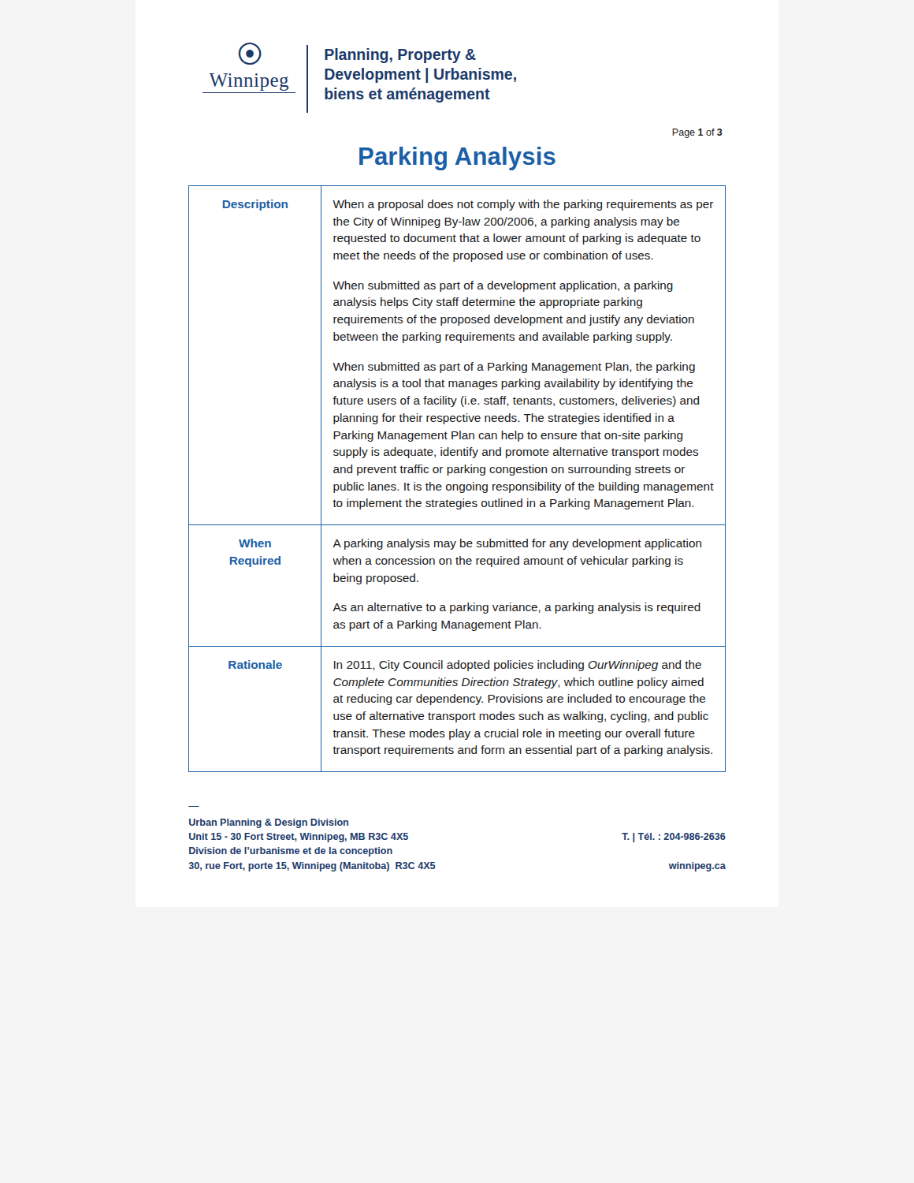⦿ Winnipeg
Planning, Property &
Development | Urbanisme,
biens et aménagement
Page 1 of 3
Parking Analysis
| Description | When a proposal does not comply with the parking requirements as per the City of Winnipeg By-law 200/2006, a parking analysis may be requested to document that a lower amount of parking is adequate to meet the needs of the proposed use or combination of uses. When submitted as part of a development application, a parking analysis helps City staff determine the appropriate parking requirements of the proposed development and justify any deviation between the parking requirements and available parking supply. When submitted as part of a Parking Management Plan, the parking analysis is a tool that manages parking availability by identifying the future users of a facility (i.e. staff, tenants, customers, deliveries) and planning for their respective needs. The strategies identified in a Parking Management Plan can help to ensure that on-site parking supply is adequate, identify and promote alternative transport modes and prevent traffic or parking congestion on surrounding streets or public lanes. It is the ongoing responsibility of the building management to implement the strategies outlined in a Parking Management Plan. |
| When Required | A parking analysis may be submitted for any development application when a concession on the required amount of vehicular parking is being proposed. As an alternative to a parking variance, a parking analysis is required as part of a Parking Management Plan. |
| Rationale | In 2011, City Council adopted policies including OurWinnipeg and the Complete Communities Direction Strategy , which outline policy aimed at reducing car dependency. Provisions are included to encourage the use of alternative transport modes such as walking, cycling, and public transit. These modes play a crucial role in meeting our overall future transport requirements and form an essential part of a parking analysis. |
—
Urban Planning & Design Division
Unit 15 - 30 Fort Street, Winnipeg, MB R3C 4X5
T. | Tél. : 204-986-2636
Division de l’urbanisme et de la conception
30, rue Fort, porte 15, Winnipeg (Manitoba) R3C 4X5
winnipeg.ca